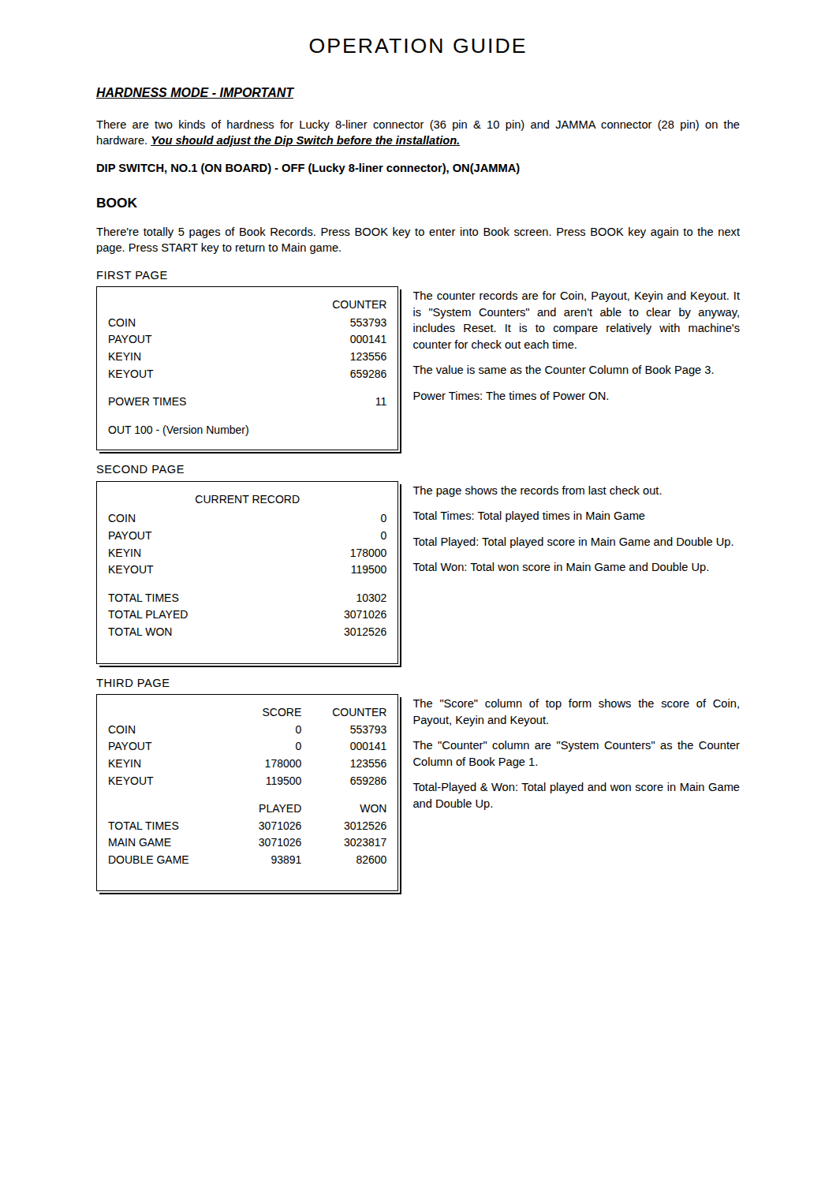OPERATION GUIDE
HARDNESS MODE - IMPORTANT
There are two kinds of hardness for Lucky 8-liner connector (36 pin & 10 pin) and JAMMA connector (28 pin) on the hardware. You should adjust the Dip Switch before the installation.
DIP SWITCH, NO.1 (ON BOARD) - OFF (Lucky 8-liner connector), ON(JAMMA)
BOOK
There're totally 5 pages of Book Records. Press BOOK key to enter into Book screen. Press BOOK key again to the next page. Press START key to return to Main game.
FIRST PAGE
| | COUNTER |
| COIN | 553793 |
| PAYOUT | 000141 |
| KEYIN | 123556 |
| KEYOUT | 659286 |
| POWER TIMES | 11 |
| OUT 100 - (Version Number) |
The counter records are for Coin, Payout, Keyin and Keyout. It is "System Counters" and aren't able to clear by anyway, includes Reset. It is to compare relatively with machine's counter for check out each time.
The value is same as the Counter Column of Book Page 3.
Power Times: The times of Power ON.
SECOND PAGE
| CURRENT RECORD |
| COIN | 0 |
| PAYOUT | 0 |
| KEYIN | 178000 |
| KEYOUT | 119500 |
| TOTAL TIMES | 10302 |
| TOTAL PLAYED | 3071026 |
| TOTAL WON | 3012526 |
The page shows the records from last check out.
Total Times: Total played times in Main Game
Total Played: Total played score in Main Game and Double Up.
Total Won: Total won score in Main Game and Double Up.
THIRD PAGE
| | SCORE | COUNTER |
| COIN | 0 | 553793 |
| PAYOUT | 0 | 000141 |
| KEYIN | 178000 | 123556 |
| KEYOUT | 119500 | 659286 |
| | PLAYED | WON |
| TOTAL TIMES | 3071026 | 3012526 |
| MAIN GAME | 3071026 | 3023817 |
| DOUBLE GAME | 93891 | 82600 |
The "Score" column of top form shows the score of Coin, Payout, Keyin and Keyout.
The "Counter" column are "System Counters" as the Counter Column of Book Page 1.
Total-Played & Won: Total played and won score in Main Game and Double Up.